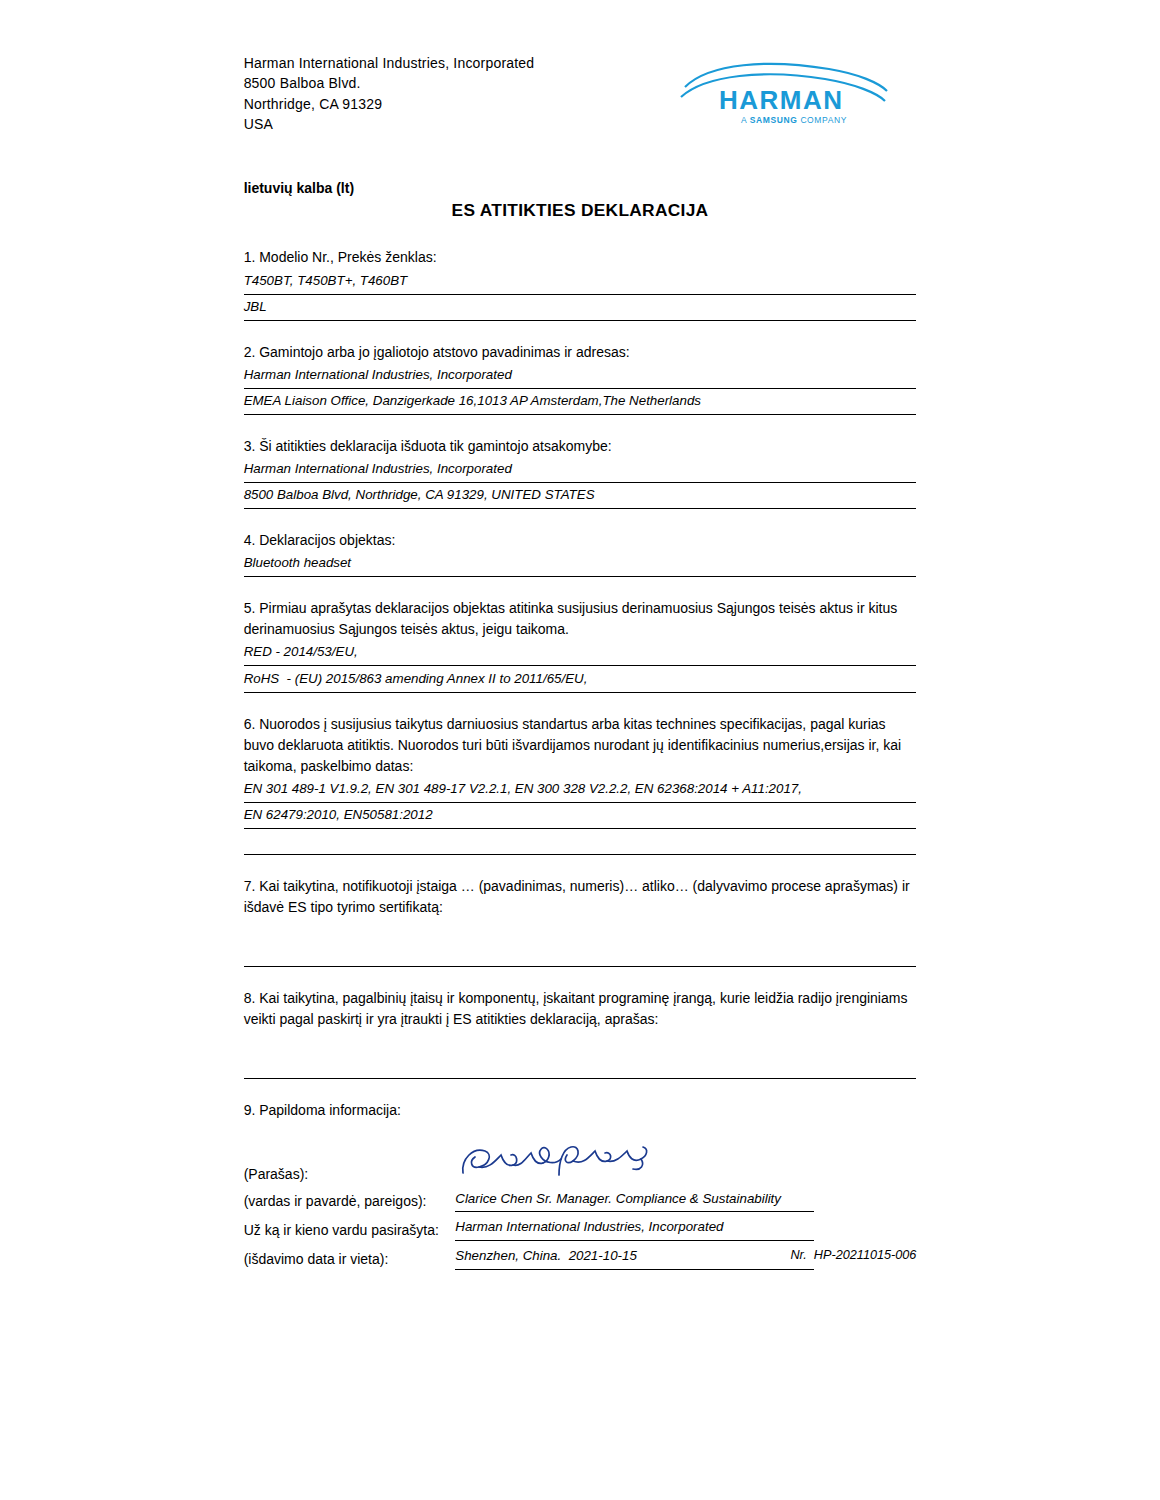Harman International Industries, Incorporated
8500 Balboa Blvd.
Northridge, CA 91329
USA
HARMAN A SAMSUNG COMPANY
lietuvių kalba (lt)
ES ATITIKTIES DEKLARACIJA
1. Modelio Nr., Prekės ženklas:
T450BT, T450BT+, T460BT
JBL
2. Gamintojo arba jo įgaliotojo atstovo pavadinimas ir adresas:
Harman International Industries, Incorporated
EMEA Liaison Office, Danzigerkade 16,1013 AP Amsterdam,The Netherlands
3. Ši atitikties deklaracija išduota tik gamintojo atsakomybe:
Harman International Industries, Incorporated
8500 Balboa Blvd, Northridge, CA 91329, UNITED STATES
4. Deklaracijos objektas:
Bluetooth headset
5. Pirmiau aprašytas deklaracijos objektas atitinka susijusius derinamuosius Sąjungos teisės aktus ir kitus derinamuosius Sąjungos teisės aktus, jeigu taikoma.
RED - 2014/53/EU,
RoHS - (EU) 2015/863 amending Annex II to 2011/65/EU,
6. Nuorodos į susijusius taikytus darniuosius standartus arba kitas technines specifikacijas, pagal kurias buvo deklaruota atitiktis. Nuorodos turi būti išvardijamos nurodant jų identifikacinius numerius,ersijas ir, kai taikoma, paskelbimo datas:
EN 301 489-1 V1.9.2, EN 301 489-17 V2.2.1, EN 300 328 V2.2.2, EN 62368:2014 + A11:2017,
EN 62479:2010, EN50581:2012
7. Kai taikytina, notifikuotoji įstaiga … (pavadinimas, numeris)… atliko… (dalyvavimo procese aprašymas) ir išdavė ES tipo tyrimo sertifikatą:
8. Kai taikytina, pagalbinių įtaisų ir komponentų, įskaitant programinę įrangą, kurie leidžia radijo įrenginiams veikti pagal paskirtį ir yra įtraukti į ES atitikties deklaraciją, aprašas:
9. Papildoma informacija:
(Parašas):
(vardas ir pavardė, pareigos):
Clarice Chen Sr. Manager. Compliance & Sustainability
Už ką ir kieno vardu pasirašyta:
Harman International Industries, Incorporated
(išdavimo data ir vieta):
Shenzhen, China. 2021-10-15
Nr. HP-20211015-006